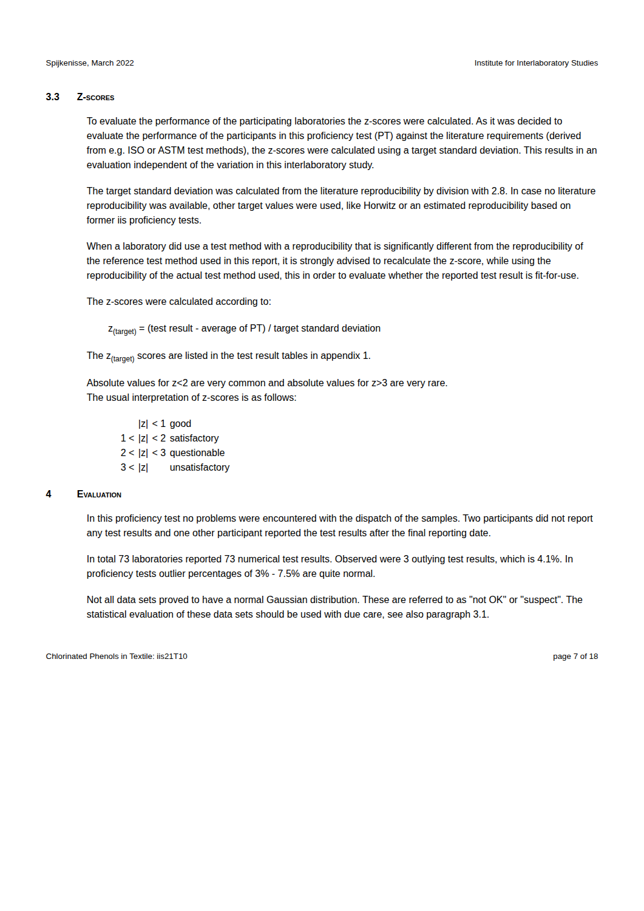Spijkenisse, March 2022 Institute for Interlaboratory Studies
3.3 Z-scores
To evaluate the performance of the participating laboratories the z-scores were calculated. As it was decided to evaluate the performance of the participants in this proficiency test (PT) against the literature requirements (derived from e.g. ISO or ASTM test methods), the z-scores were calculated using a target standard deviation. This results in an evaluation independent of the variation in this interlaboratory study.
The target standard deviation was calculated from the literature reproducibility by division with 2.8. In case no literature reproducibility was available, other target values were used, like Horwitz or an estimated reproducibility based on former iis proficiency tests.
When a laboratory did use a test method with a reproducibility that is significantly different from the reproducibility of the reference test method used in this report, it is strongly advised to recalculate the z-score, while using the reproducibility of the actual test method used, this in order to evaluate whether the reported test result is fit-for-use.
The z-scores were calculated according to:
z(target) = (test result - average of PT) / target standard deviation
The z(target) scores are listed in the test result tables in appendix 1.
Absolute values for z<2 are very common and absolute values for z>3 are very rare.
The usual interpretation of z-scores is as follows:
| | /z/ | < 1 | good |
| 1 < | /z/ | < 2 | satisfactory |
| 2 < | /z/ | < 3 | questionable |
| 3 < | /z/ | | unsatisfactory |
4 Evaluation
In this proficiency test no problems were encountered with the dispatch of the samples. Two participants did not report any test results and one other participant reported the test results after the final reporting date.
In total 73 laboratories reported 73 numerical test results. Observed were 3 outlying test results, which is 4.1%. In proficiency tests outlier percentages of 3% - 7.5% are quite normal.
Not all data sets proved to have a normal Gaussian distribution. These are referred to as "not OK" or "suspect". The statistical evaluation of these data sets should be used with due care, see also paragraph 3.1.
Chlorinated Phenols in Textile: iis21T10 page 7 of 18